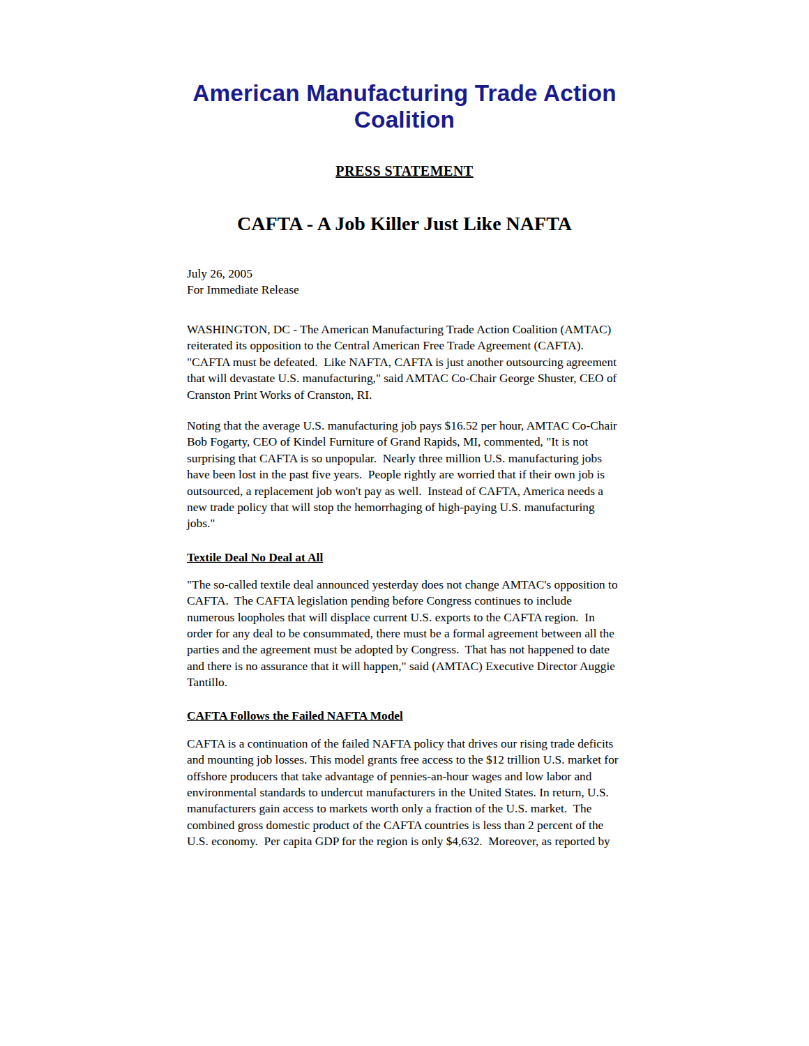American Manufacturing Trade Action Coalition
PRESS STATEMENT
CAFTA - A Job Killer Just Like NAFTA
July 26, 2005
For Immediate Release
WASHINGTON, DC - The American Manufacturing Trade Action Coalition (AMTAC) reiterated its opposition to the Central American Free Trade Agreement (CAFTA). "CAFTA must be defeated. Like NAFTA, CAFTA is just another outsourcing agreement that will devastate U.S. manufacturing," said AMTAC Co-Chair George Shuster, CEO of Cranston Print Works of Cranston, RI.
Noting that the average U.S. manufacturing job pays $16.52 per hour, AMTAC Co-Chair Bob Fogarty, CEO of Kindel Furniture of Grand Rapids, MI, commented, "It is not surprising that CAFTA is so unpopular. Nearly three million U.S. manufacturing jobs have been lost in the past five years. People rightly are worried that if their own job is outsourced, a replacement job won't pay as well. Instead of CAFTA, America needs a new trade policy that will stop the hemorrhaging of high-paying U.S. manufacturing jobs."
Textile Deal No Deal at All
"The so-called textile deal announced yesterday does not change AMTAC's opposition to CAFTA. The CAFTA legislation pending before Congress continues to include numerous loopholes that will displace current U.S. exports to the CAFTA region. In order for any deal to be consummated, there must be a formal agreement between all the parties and the agreement must be adopted by Congress. That has not happened to date and there is no assurance that it will happen," said (AMTAC) Executive Director Auggie Tantillo.
CAFTA Follows the Failed NAFTA Model
CAFTA is a continuation of the failed NAFTA policy that drives our rising trade deficits and mounting job losses. This model grants free access to the $12 trillion U.S. market for offshore producers that take advantage of pennies-an-hour wages and low labor and environmental standards to undercut manufacturers in the United States. In return, U.S. manufacturers gain access to markets worth only a fraction of the U.S. market. The combined gross domestic product of the CAFTA countries is less than 2 percent of the U.S. economy. Per capita GDP for the region is only $4,632. Moreover, as reported by